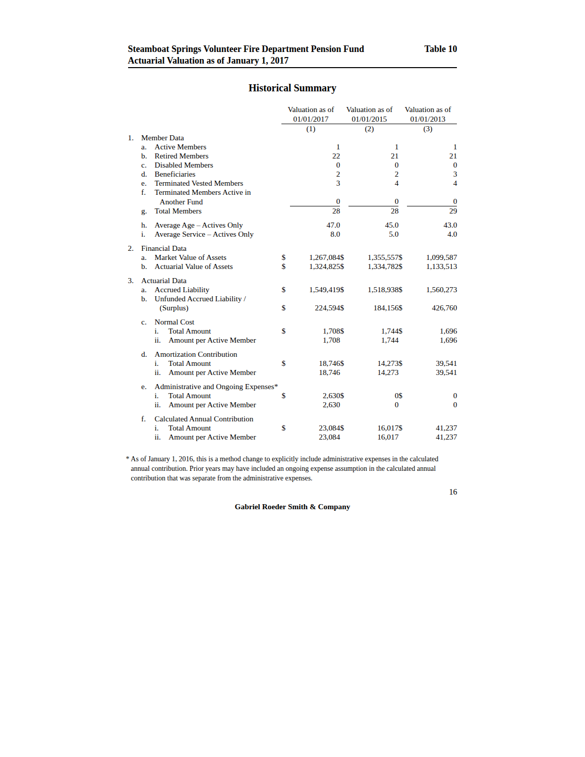Steamboat Springs Volunteer Fire Department Pension Fund
Actuarial Valuation as of January 1, 2017
Table 10
Historical Summary
| | | | Valuation as of 01/01/2017 | Valuation as of 01/01/2015 | Valuation as of 01/01/2013 |
| | | | (1) | (2) | (3) |
| 1. | Member Data | | | | | | |
| | a. | Active Members | | 1 | | 1 | | 1 |
| | b. | Retired Members | | 22 | | 21 | | 21 |
| | c. | Disabled Members | | 0 | | 0 | | 0 |
| | d. | Beneficiaries | | 2 | | 2 | | 3 |
| | e. | Terminated Vested Members | | 3 | | 4 | | 4 |
| | f. | Terminated Members Active in | | | | | | |
| | | Another Fund | | 0 | | 0 | | 0 |
| | g. | Total Members | | 28 | | 28 | | 29 |
| | h. | Average Age – Actives Only | | 47.0 | | 45.0 | | 43.0 |
| | i. | Average Service – Actives Only | | 8.0 | | 5.0 | | 4.0 |
| 2. | Financial Data | | | | | | |
| | a. | Market Value of Assets | $ | 1,267,084 | $ | 1,355,557 | $ | 1,099,587 |
| | b. | Actuarial Value of Assets | $ | 1,324,825 | $ | 1,334,782 | $ | 1,133,513 |
| 3. | Actuarial Data | | | | | | |
| | a. | Accrued Liability | $ | 1,549,419 | $ | 1,518,938 | $ | 1,560,273 |
| | b. | Unfunded Accrued Liability / | | | | | | |
| | | (Surplus) | $ | 224,594 | $ | 184,156 | $ | 426,760 |
| | c. | Normal Cost | | | | | | |
| | | i. Total Amount | $ | 1,708 | $ | 1,744 | $ | 1,696 |
| | | ii. Amount per Active Member | | 1,708 | | 1,744 | | 1,696 |
| | d. | Amortization Contribution | | | | | | |
| | | i. Total Amount | $ | 18,746 | $ | 14,273 | $ | 39,541 |
| | | ii. Amount per Active Member | | 18,746 | | 14,273 | | 39,541 |
| | e. | Administrative and Ongoing Expenses* | | | | | | |
| | | i. Total Amount | $ | 2,630 | $ | 0 | $ | 0 |
| | | ii. Amount per Active Member | | 2,630 | | 0 | | 0 |
| | f. | Calculated Annual Contribution | | | | | | |
| | | i. Total Amount | $ | 23,084 | $ | 16,017 | $ | 41,237 |
| | | ii. Amount per Active Member | | 23,084 | | 16,017 | | 41,237 |
* As of January 1, 2016, this is a method change to explicitly include administrative expenses in the calculated annual contribution. Prior years may have included an ongoing expense assumption in the calculated annual contribution that was separate from the administrative expenses.
16
Gabriel Roeder Smith & Company